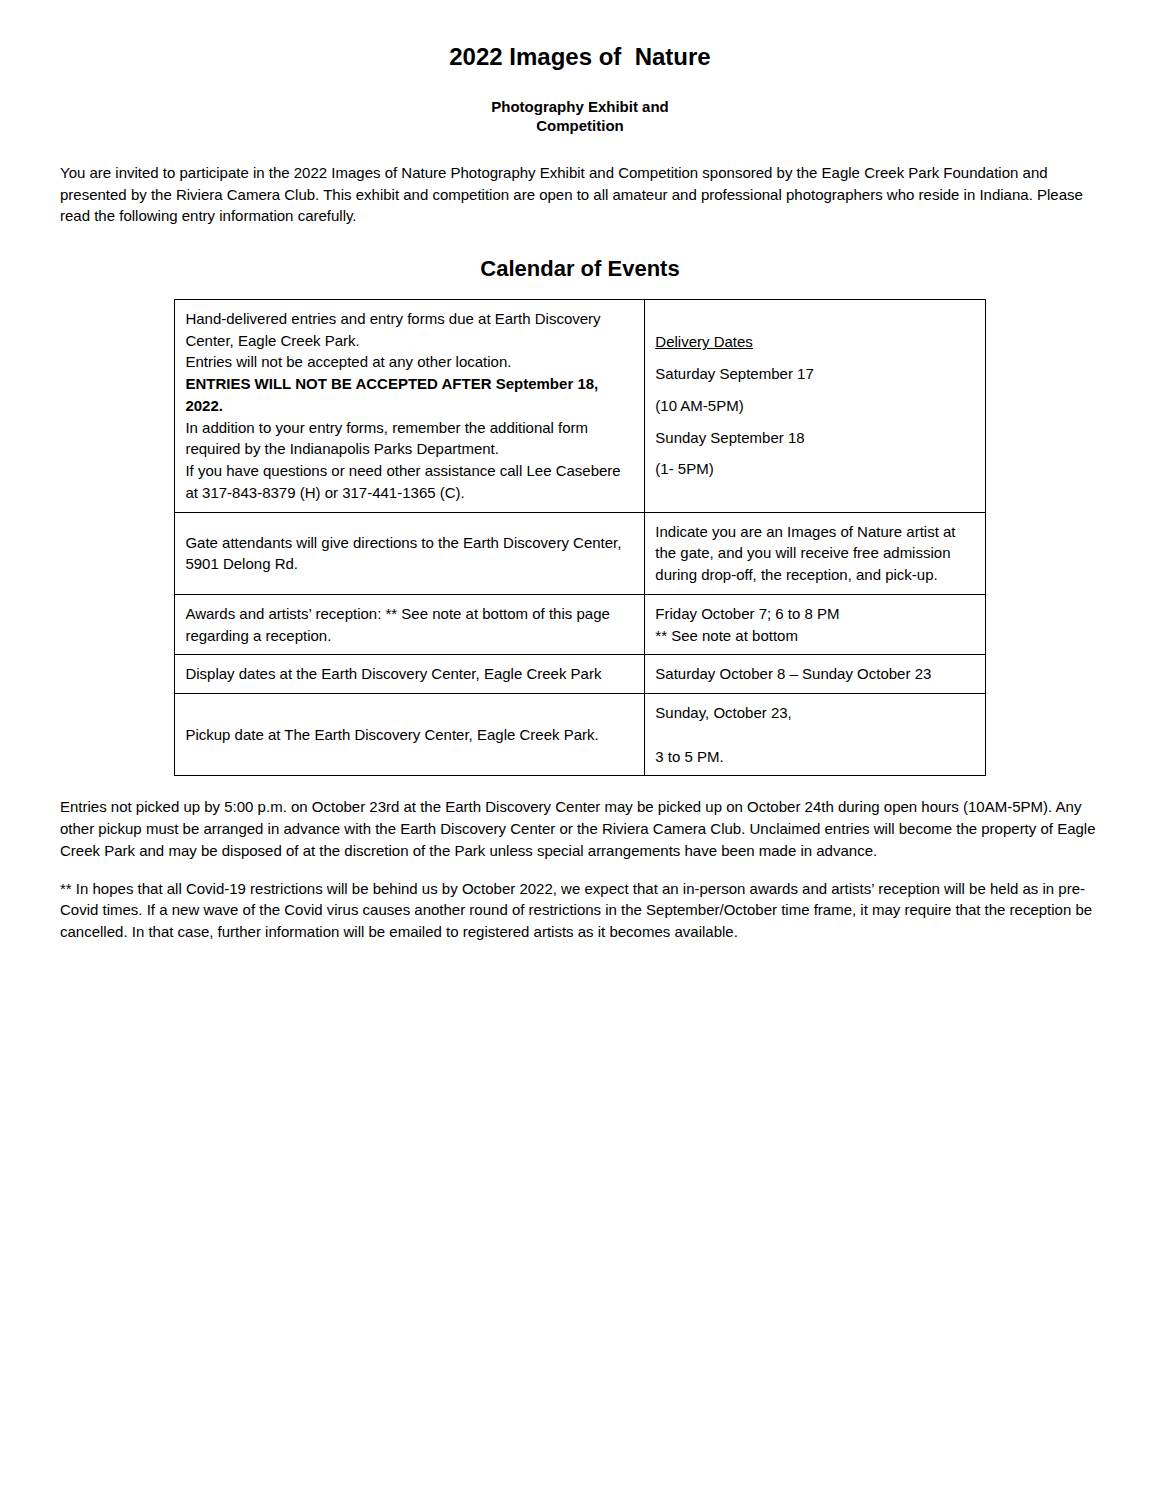2022 Images of Nature
Photography Exhibit and
Competition
You are invited to participate in the 2022 Images of Nature Photography Exhibit and Competition sponsored by the Eagle Creek Park Foundation and presented by the Riviera Camera Club. This exhibit and competition are open to all amateur and professional photographers who reside in Indiana. Please read the following entry information carefully.
Calendar of Events
| Hand-delivered entries and entry forms due at Earth Discovery Center, Eagle Creek Park. Entries will not be accepted at any other location. ENTRIES WILL NOT BE ACCEPTED AFTER September 18, 2022. In addition to your entry forms, remember the additional form required by the Indianapolis Parks Department. If you have questions or need other assistance call Lee Casebere at 317-843-8379 (H) or 317-441-1365 (C). | Delivery Dates Saturday September 17 (10 AM-5PM) Sunday September 18 (1- 5PM) |
| Gate attendants will give directions to the Earth Discovery Center, 5901 Delong Rd. | Indicate you are an Images of Nature artist at the gate, and you will receive free admission during drop-off, the reception, and pick-up. |
| Awards and artists’ reception: ** See note at bottom of this page regarding a reception. | Friday October 7; 6 to 8 PM ** See note at bottom |
| Display dates at the Earth Discovery Center, Eagle Creek Park | Saturday October 8 – Sunday October 23 |
| Pickup date at The Earth Discovery Center, Eagle Creek Park. | Sunday, October 23, 3 to 5 PM. |
Entries not picked up by 5:00 p.m. on October 23rd at the Earth Discovery Center may be picked up on October 24th during open hours (10AM-5PM). Any other pickup must be arranged in advance with the Earth Discovery Center or the Riviera Camera Club. Unclaimed entries will become the property of Eagle Creek Park and may be disposed of at the discretion of the Park unless special arrangements have been made in advance.
** In hopes that all Covid-19 restrictions will be behind us by October 2022, we expect that an in-person awards and artists’ reception will be held as in pre-Covid times. If a new wave of the Covid virus causes another round of restrictions in the September/October time frame, it may require that the reception be cancelled. In that case, further information will be emailed to registered artists as it becomes available.